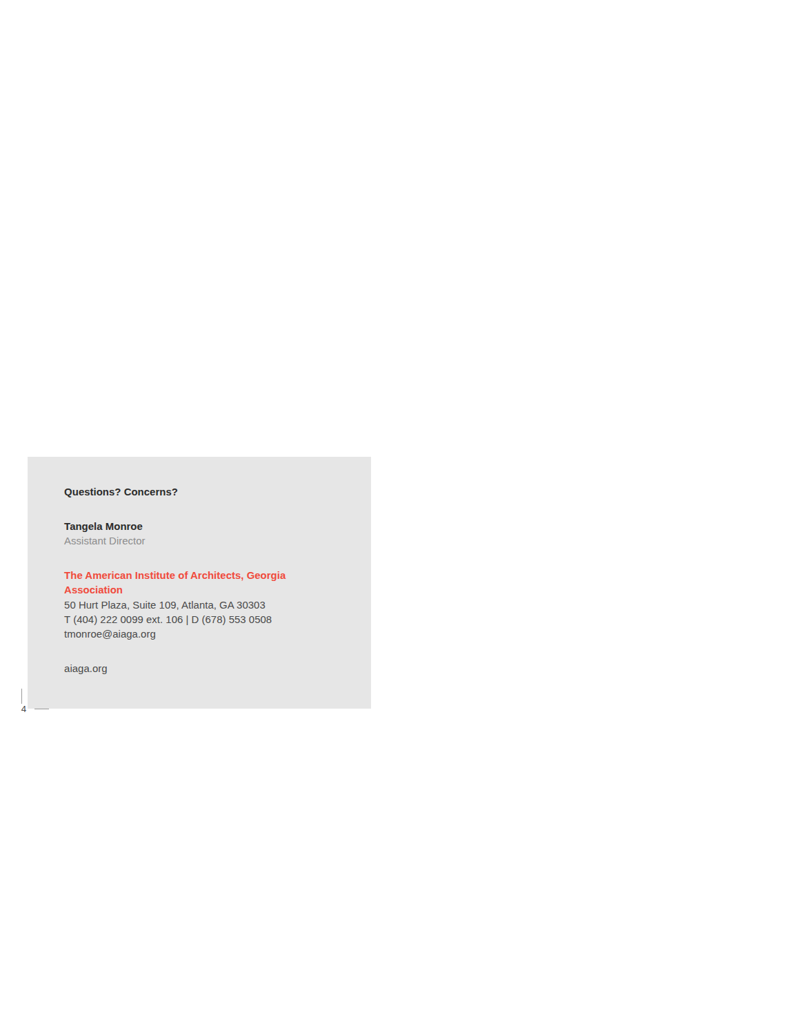Questions? Concerns?
Tangela Monroe
Assistant Director
The American Institute of Architects, Georgia Association
50 Hurt Plaza, Suite 109, Atlanta, GA 30303
T (404) 222 0099 ext. 106 | D (678) 553 0508
tmonroe@aiaga.org
aiaga.org
4